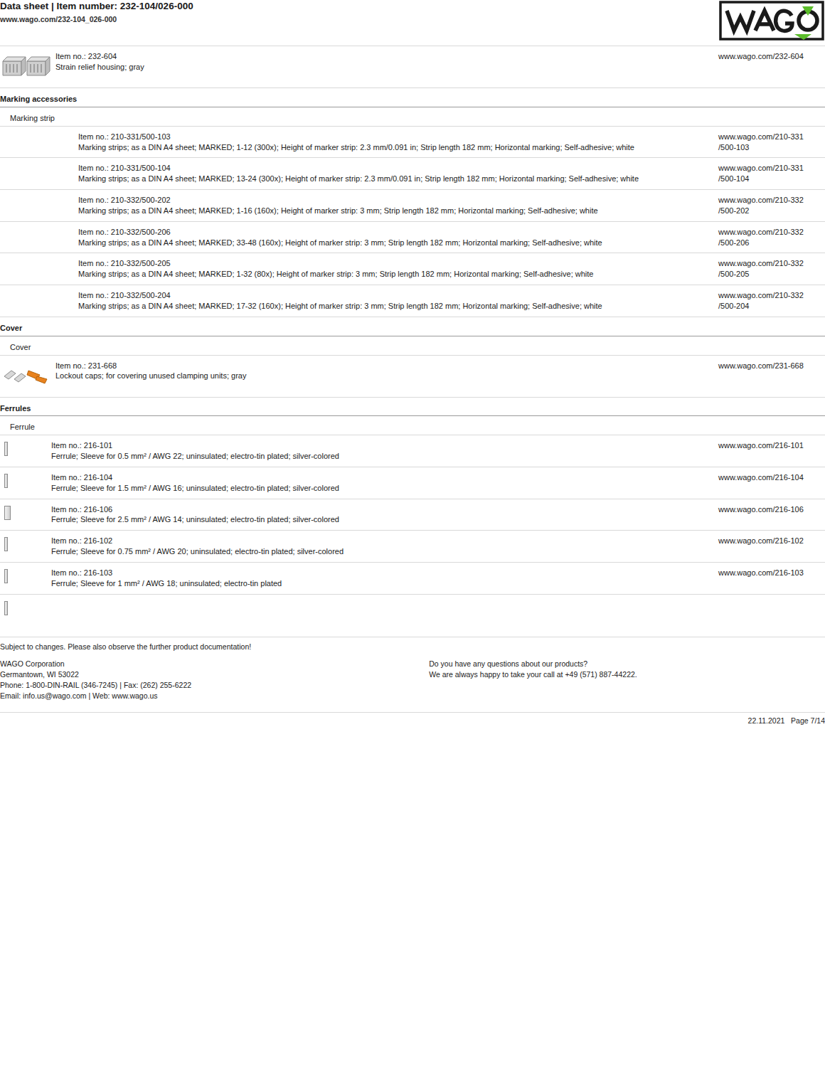Data sheet | Item number: 232-104/026-000
www.wago.com/232-104_026-000
WAGO
Item no.: 232-604
Strain relief housing; gray
www.wago.com/232-604
Marking accessories
Marking strip
Item no.: 210-331/500-103
Marking strips; as a DIN A4 sheet; MARKED; 1-12 (300x); Height of marker strip: 2.3 mm/0.091 in; Strip length 182 mm; Horizontal marking; Self-adhesive; white
www.wago.com/210-331
/500-103
Item no.: 210-331/500-104
Marking strips; as a DIN A4 sheet; MARKED; 13-24 (300x); Height of marker strip: 2.3 mm/0.091 in; Strip length 182 mm; Horizontal marking; Self-adhesive; white
www.wago.com/210-331
/500-104
Item no.: 210-332/500-202
Marking strips; as a DIN A4 sheet; MARKED; 1-16 (160x); Height of marker strip: 3 mm; Strip length 182 mm; Horizontal marking; Self-adhesive; white
www.wago.com/210-332
/500-202
Item no.: 210-332/500-206
Marking strips; as a DIN A4 sheet; MARKED; 33-48 (160x); Height of marker strip: 3 mm; Strip length 182 mm; Horizontal marking; Self-adhesive; white
www.wago.com/210-332
/500-206
Item no.: 210-332/500-205
Marking strips; as a DIN A4 sheet; MARKED; 1-32 (80x); Height of marker strip: 3 mm; Strip length 182 mm; Horizontal marking; Self-adhesive; white
www.wago.com/210-332
/500-205
Item no.: 210-332/500-204
Marking strips; as a DIN A4 sheet; MARKED; 17-32 (160x); Height of marker strip: 3 mm; Strip length 182 mm; Horizontal marking; Self-adhesive; white
www.wago.com/210-332
/500-204
Cover
Cover
Item no.: 231-668
Lockout caps; for covering unused clamping units; gray
www.wago.com/231-668
Ferrules
Ferrule
Item no.: 216-101
Ferrule; Sleeve for 0.5 mm² / AWG 22; uninsulated; electro-tin plated; silver-colored
www.wago.com/216-101
Item no.: 216-104
Ferrule; Sleeve for 1.5 mm² / AWG 16; uninsulated; electro-tin plated; silver-colored
www.wago.com/216-104
Item no.: 216-106
Ferrule; Sleeve for 2.5 mm² / AWG 14; uninsulated; electro-tin plated; silver-colored
www.wago.com/216-106
Item no.: 216-102
Ferrule; Sleeve for 0.75 mm² / AWG 20; uninsulated; electro-tin plated; silver-colored
www.wago.com/216-102
Item no.: 216-103
Ferrule; Sleeve for 1 mm² / AWG 18; uninsulated; electro-tin plated
www.wago.com/216-103
Subject to changes. Please also observe the further product documentation!
WAGO Corporation
Germantown, WI 53022
Phone: 1-800-DIN-RAIL (346-7245) | Fax: (262) 255-6222
Email: info.us@wago.com | Web: www.wago.us
Do you have any questions about our products?
We are always happy to take your call at +49 (571) 887-44222.
22.11.2021 Page 7/14